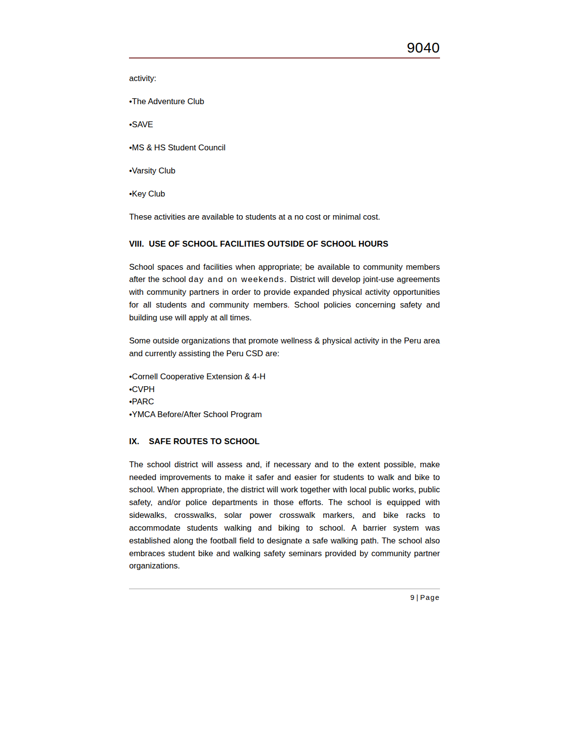9040
activity:
•The Adventure Club
•SAVE
•MS & HS Student Council
•Varsity Club
•Key Club
These activities are available to students at a no cost or minimal cost.
VIII. Use of School Facilities Outside of School Hours
School spaces and facilities when appropriate; be available to community members after the school day and on weekends. District will develop joint-use agreements with community partners in order to provide expanded physical activity opportunities for all students and community members. School policies concerning safety and building use will apply at all times.
Some outside organizations that promote wellness & physical activity in the Peru area and currently assisting the Peru CSD are:
•Cornell Cooperative Extension & 4-H
•CVPH
•PARC
•YMCA Before/After School Program
IX. Safe Routes to School
The school district will assess and, if necessary and to the extent possible, make needed improvements to make it safer and easier for students to walk and bike to school. When appropriate, the district will work together with local public works, public safety, and/or police departments in those efforts. The school is equipped with sidewalks, crosswalks, solar power crosswalk markers, and bike racks to accommodate students walking and biking to school. A barrier system was established along the football field to designate a safe walking path. The school also embraces student bike and walking safety seminars provided by community partner organizations.
9 | Page